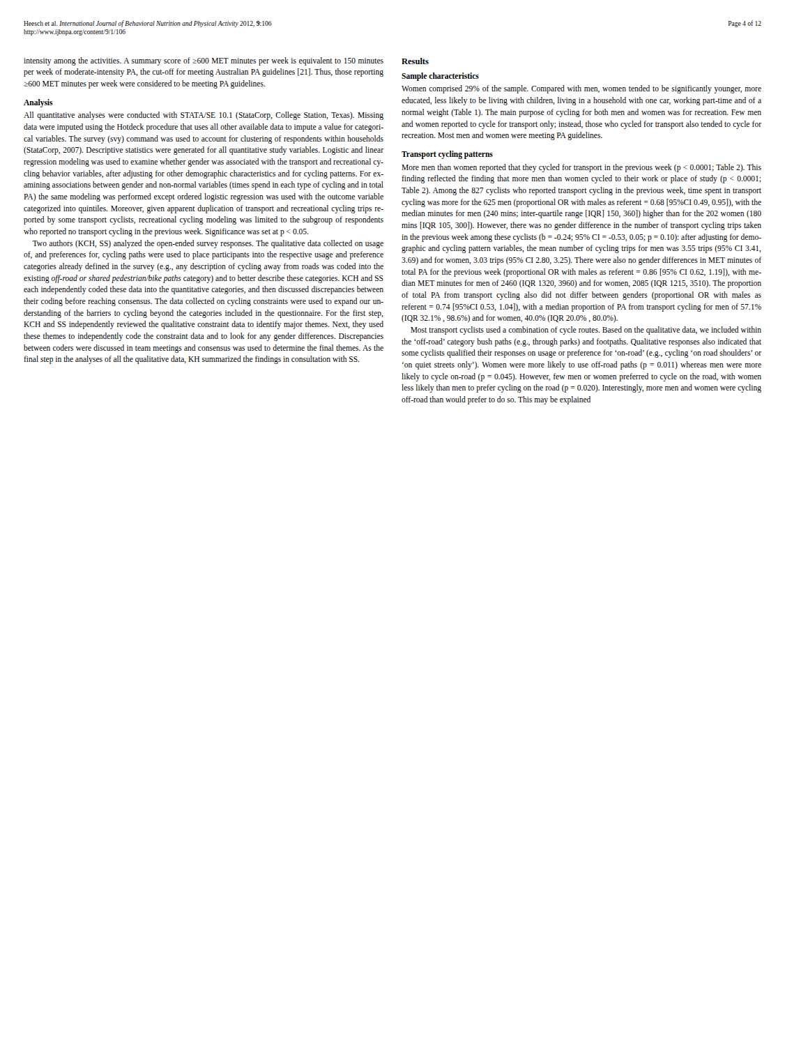Heesch et al. International Journal of Behavioral Nutrition and Physical Activity 2012, 9:106
http://www.ijbnpa.org/content/9/1/106
Page 4 of 12
intensity among the activities. A summary score of ≥600 MET minutes per week is equivalent to 150 minutes per week of moderate-intensity PA, the cut-off for meeting Australian PA guidelines [21]. Thus, those reporting ≥600 MET minutes per week were considered to be meeting PA guidelines.
Analysis
All quantitative analyses were conducted with STATA/SE 10.1 (StataCorp, College Station, Texas). Missing data were imputed using the Hotdeck procedure that uses all other available data to impute a value for categorical variables. The survey (svy) command was used to account for clustering of respondents within households (StataCorp, 2007). Descriptive statistics were generated for all quantitative study variables. Logistic and linear regression modeling was used to examine whether gender was associated with the transport and recreational cycling behavior variables, after adjusting for other demographic characteristics and for cycling patterns. For examining associations between gender and non-normal variables (times spend in each type of cycling and in total PA) the same modeling was performed except ordered logistic regression was used with the outcome variable categorized into quintiles. Moreover, given apparent duplication of transport and recreational cycling trips reported by some transport cyclists, recreational cycling modeling was limited to the subgroup of respondents who reported no transport cycling in the previous week. Significance was set at p < 0.05.
Two authors (KCH, SS) analyzed the open-ended survey responses. The qualitative data collected on usage of, and preferences for, cycling paths were used to place participants into the respective usage and preference categories already defined in the survey (e.g., any description of cycling away from roads was coded into the existing off-road or shared pedestrian/bike paths category) and to better describe these categories. KCH and SS each independently coded these data into the quantitative categories, and then discussed discrepancies between their coding before reaching consensus. The data collected on cycling constraints were used to expand our understanding of the barriers to cycling beyond the categories included in the questionnaire. For the first step, KCH and SS independently reviewed the qualitative constraint data to identify major themes. Next, they used these themes to independently code the constraint data and to look for any gender differences. Discrepancies between coders were discussed in team meetings and consensus was used to determine the final themes. As the final step in the analyses of all the qualitative data, KH summarized the findings in consultation with SS.
Results
Sample characteristics
Women comprised 29% of the sample. Compared with men, women tended to be significantly younger, more educated, less likely to be living with children, living in a household with one car, working part-time and of a normal weight (Table 1). The main purpose of cycling for both men and women was for recreation. Few men and women reported to cycle for transport only; instead, those who cycled for transport also tended to cycle for recreation. Most men and women were meeting PA guidelines.
Transport cycling patterns
More men than women reported that they cycled for transport in the previous week (p < 0.0001; Table 2). This finding reflected the finding that more men than women cycled to their work or place of study (p < 0.0001; Table 2). Among the 827 cyclists who reported transport cycling in the previous week, time spent in transport cycling was more for the 625 men (proportional OR with males as referent = 0.68 [95%CI 0.49, 0.95]), with the median minutes for men (240 mins; inter-quartile range [IQR] 150, 360]) higher than for the 202 women (180 mins [IQR 105, 300]). However, there was no gender difference in the number of transport cycling trips taken in the previous week among these cyclists (b = -0.24; 95% CI = -0.53, 0.05; p = 0.10): after adjusting for demographic and cycling pattern variables, the mean number of cycling trips for men was 3.55 trips (95% CI 3.41, 3.69) and for women, 3.03 trips (95% CI 2.80, 3.25). There were also no gender differences in MET minutes of total PA for the previous week (proportional OR with males as referent = 0.86 [95% CI 0.62, 1.19]), with median MET minutes for men of 2460 (IQR 1320, 3960) and for women, 2085 (IQR 1215, 3510). The proportion of total PA from transport cycling also did not differ between genders (proportional OR with males as referent = 0.74 [95%CI 0.53, 1.04]), with a median proportion of PA from transport cycling for men of 57.1% (IQR 32.1% , 98.6%) and for women, 40.0% (IQR 20.0% , 80.0%).
Most transport cyclists used a combination of cycle routes. Based on the qualitative data, we included within the ‘off-road’ category bush paths (e.g., through parks) and footpaths. Qualitative responses also indicated that some cyclists qualified their responses on usage or preference for ‘on-road’ (e.g., cycling ‘on road shoulders’ or ‘on quiet streets only’). Women were more likely to use off-road paths (p = 0.011) whereas men were more likely to cycle on-road (p = 0.045). However, few men or women preferred to cycle on the road, with women less likely than men to prefer cycling on the road (p = 0.020). Interestingly, more men and women were cycling off-road than would prefer to do so. This may be explained